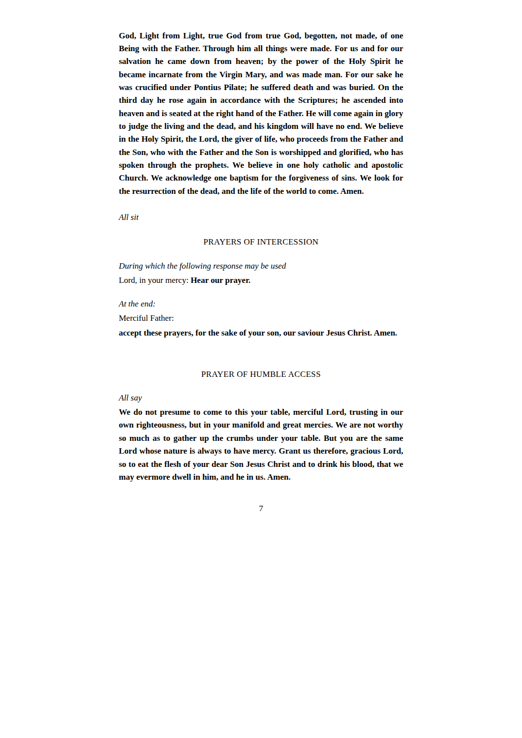God, Light from Light, true God from true God, begotten, not made, of one Being with the Father. Through him all things were made. For us and for our salvation he came down from heaven; by the power of the Holy Spirit he became incarnate from the Virgin Mary, and was made man. For our sake he was crucified under Pontius Pilate; he suffered death and was buried. On the third day he rose again in accordance with the Scriptures; he ascended into heaven and is seated at the right hand of the Father. He will come again in glory to judge the living and the dead, and his kingdom will have no end. We believe in the Holy Spirit, the Lord, the giver of life, who proceeds from the Father and the Son, who with the Father and the Son is worshipped and glorified, who has spoken through the prophets. We believe in one holy catholic and apostolic Church. We acknowledge one baptism for the forgiveness of sins. We look for the resurrection of the dead, and the life of the world to come. Amen.
All sit
Prayers of Intercession
During which the following response may be used
Lord, in your mercy: Hear our prayer.
At the end:
Merciful Father:
accept these prayers, for the sake of your son, our saviour Jesus Christ. Amen.
Prayer of Humble Access
All say
We do not presume to come to this your table, merciful Lord, trusting in our own righteousness, but in your manifold and great mercies. We are not worthy so much as to gather up the crumbs under your table. But you are the same Lord whose nature is always to have mercy. Grant us therefore, gracious Lord, so to eat the flesh of your dear Son Jesus Christ and to drink his blood, that we may evermore dwell in him, and he in us. Amen.
7